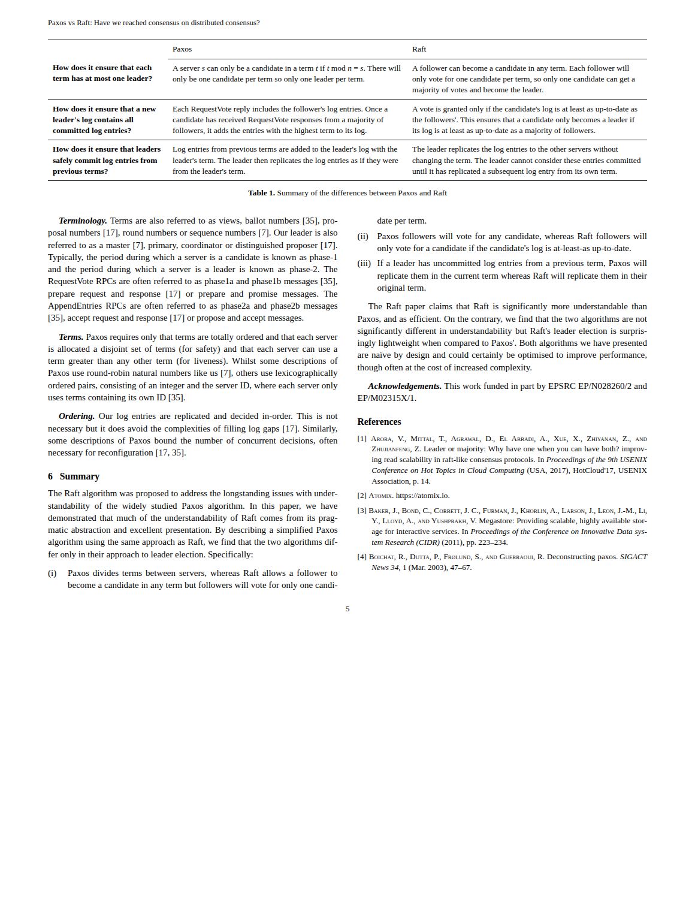Paxos vs Raft: Have we reached consensus on distributed consensus?
| | Paxos | Raft |
| --- | --- | --- |
| How does it ensure that each term has at most one leader? | A server s can only be a candidate in a term t if t mod n = s . There will only be one candidate per term so only one leader per term. | A follower can become a candidate in any term. Each follower will only vote for one candidate per term, so only one candidate can get a majority of votes and become the leader. |
| How does it ensure that a new leader's log contains all committed log entries? | Each RequestVote reply includes the follower's log entries. Once a candidate has received RequestVote responses from a majority of followers, it adds the entries with the highest term to its log. | A vote is granted only if the candidate's log is at least as up-to-date as the followers'. This ensures that a candidate only becomes a leader if its log is at least as up-to-date as a majority of followers. |
| How does it ensure that leaders safely commit log entries from previous terms? | Log entries from previous terms are added to the leader's log with the leader's term. The leader then replicates the log entries as if they were from the leader's term. | The leader replicates the log entries to the other servers without changing the term. The leader cannot consider these entries committed until it has replicated a subsequent log entry from its own term. |
Table 1. Summary of the differences between Paxos and Raft
Terminology. Terms are also referred to as views, ballot numbers [35], proposal numbers [17], round numbers or sequence numbers [7]. Our leader is also referred to as a master [7], primary, coordinator or distinguished proposer [17]. Typically, the period during which a server is a candidate is known as phase-1 and the period during which a server is a leader is known as phase-2. The RequestVote RPCs are often referred to as phase1a and phase1b messages [35], prepare request and response [17] or prepare and promise messages. The AppendEntries RPCs are often referred to as phase2a and phase2b messages [35], accept request and response [17] or propose and accept messages.
Terms. Paxos requires only that terms are totally ordered and that each server is allocated a disjoint set of terms (for safety) and that each server can use a term greater than any other term (for liveness). Whilst some descriptions of Paxos use round-robin natural numbers like us [7], others use lexicographically ordered pairs, consisting of an integer and the server ID, where each server only uses terms containing its own ID [35].
Ordering. Our log entries are replicated and decided in-order. This is not necessary but it does avoid the complexities of filling log gaps [17]. Similarly, some descriptions of Paxos bound the number of concurrent decisions, often necessary for reconfiguration [17, 35].
6 Summary
The Raft algorithm was proposed to address the longstanding issues with understandability of the widely studied Paxos algorithm. In this paper, we have demonstrated that much of the understandability of Raft comes from its pragmatic abstraction and excellent presentation. By describing a simplified Paxos algorithm using the same approach as Raft, we find that the two algorithms differ only in their approach to leader election. Specifically:
(i) Paxos divides terms between servers, whereas Raft allows a follower to become a candidate in any term but followers will vote for only one candidate per term.
(ii) Paxos followers will vote for any candidate, whereas Raft followers will only vote for a candidate if the candidate's log is at-least-as up-to-date.
(iii) If a leader has uncommitted log entries from a previous term, Paxos will replicate them in the current term whereas Raft will replicate them in their original term.
The Raft paper claims that Raft is significantly more understandable than Paxos, and as efficient. On the contrary, we find that the two algorithms are not significantly different in understandability but Raft's leader election is surprisingly lightweight when compared to Paxos'. Both algorithms we have presented are naïve by design and could certainly be optimised to improve performance, though often at the cost of increased complexity.
Acknowledgements. This work funded in part by EPSRC EP/N028260/2 and EP/M02315X/1.
References
[1] Arora, V., Mittal, T., Agrawal, D., El Abbadi, A., Xue, X., Zhiyanan, Z., and Zhujianfeng, Z. Leader or majority: Why have one when you can have both? improving read scalability in raft-like consensus protocols. In Proceedings of the 9th USENIX Conference on Hot Topics in Cloud Computing (USA, 2017), HotCloud'17, USENIX Association, p. 14.
[2] Atomix. https://atomix.io.
[3] Baker, J., Bond, C., Corbett, J. C., Furman, J., Khorlin, A., Larson, J., Leon, J.-M., Li, Y., Lloyd, A., and Yushprakh, V. Megastore: Providing scalable, highly available storage for interactive services. In Proceedings of the Conference on Innovative Data system Research (CIDR) (2011), pp. 223–234.
[4] Boichat, R., Dutta, P., Frølund, S., and Guerraoui, R. Deconstructing paxos. SIGACT News 34, 1 (Mar. 2003), 47–67.
5